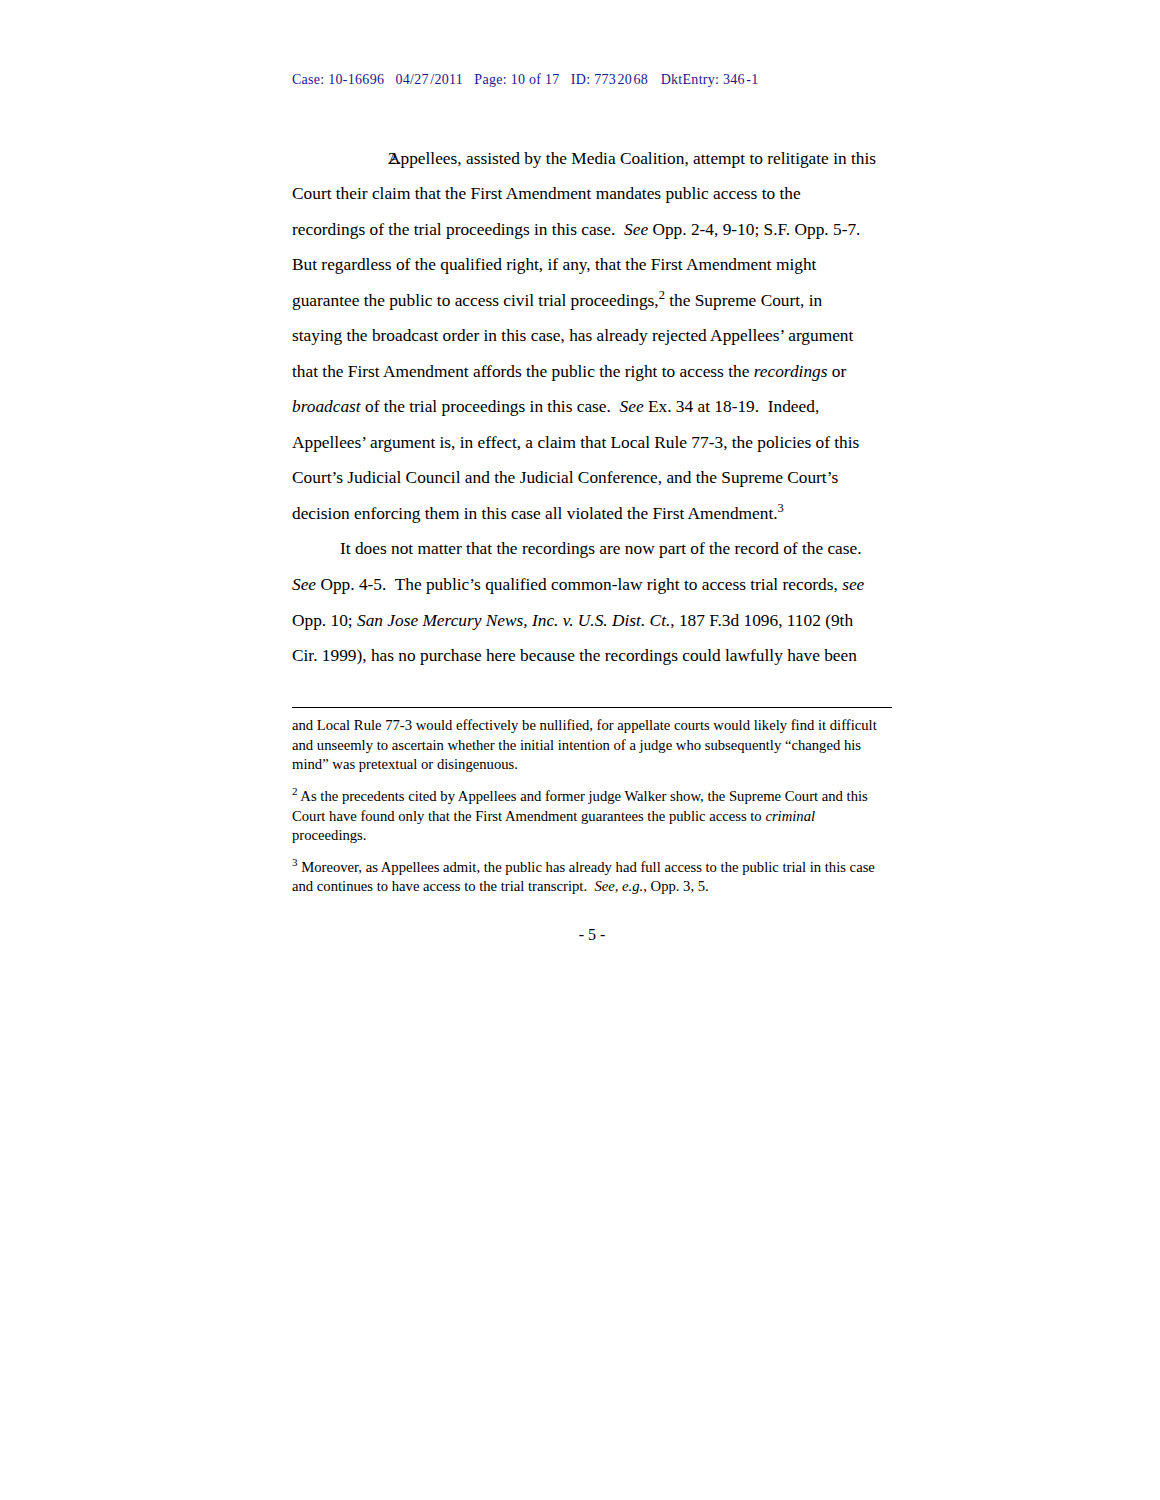Case: 10-16696 04/27/2011 Page: 10 of 17 ID: 7732068 DktEntry: 346-1
2. Appellees, assisted by the Media Coalition, attempt to relitigate in this
Court their claim that the First Amendment mandates public access to the
recordings of the trial proceedings in this case. See Opp. 2-4, 9-10; S.F. Opp. 5-7.
But regardless of the qualified right, if any, that the First Amendment might
guarantee the public to access civil trial proceedings,2 the Supreme Court, in
staying the broadcast order in this case, has already rejected Appellees’ argument
that the First Amendment affords the public the right to access the recordings or
broadcast of the trial proceedings in this case. See Ex. 34 at 18-19. Indeed,
Appellees’ argument is, in effect, a claim that Local Rule 77-3, the policies of this
Court’s Judicial Council and the Judicial Conference, and the Supreme Court’s
decision enforcing them in this case all violated the First Amendment.3
It does not matter that the recordings are now part of the record of the case.
See Opp. 4-5. The public’s qualified common-law right to access trial records, see
Opp. 10; San Jose Mercury News, Inc. v. U.S. Dist. Ct., 187 F.3d 1096, 1102 (9th
Cir. 1999), has no purchase here because the recordings could lawfully have been
and Local Rule 77-3 would effectively be nullified, for appellate courts would likely find it difficult and unseemly to ascertain whether the initial intention of a judge who subsequently “changed his mind” was pretextual or disingenuous.
2 As the precedents cited by Appellees and former judge Walker show, the Supreme Court and this Court have found only that the First Amendment guarantees the public access to criminal proceedings.
3 Moreover, as Appellees admit, the public has already had full access to the public trial in this case and continues to have access to the trial transcript. See, e.g., Opp. 3, 5.
- 5 -